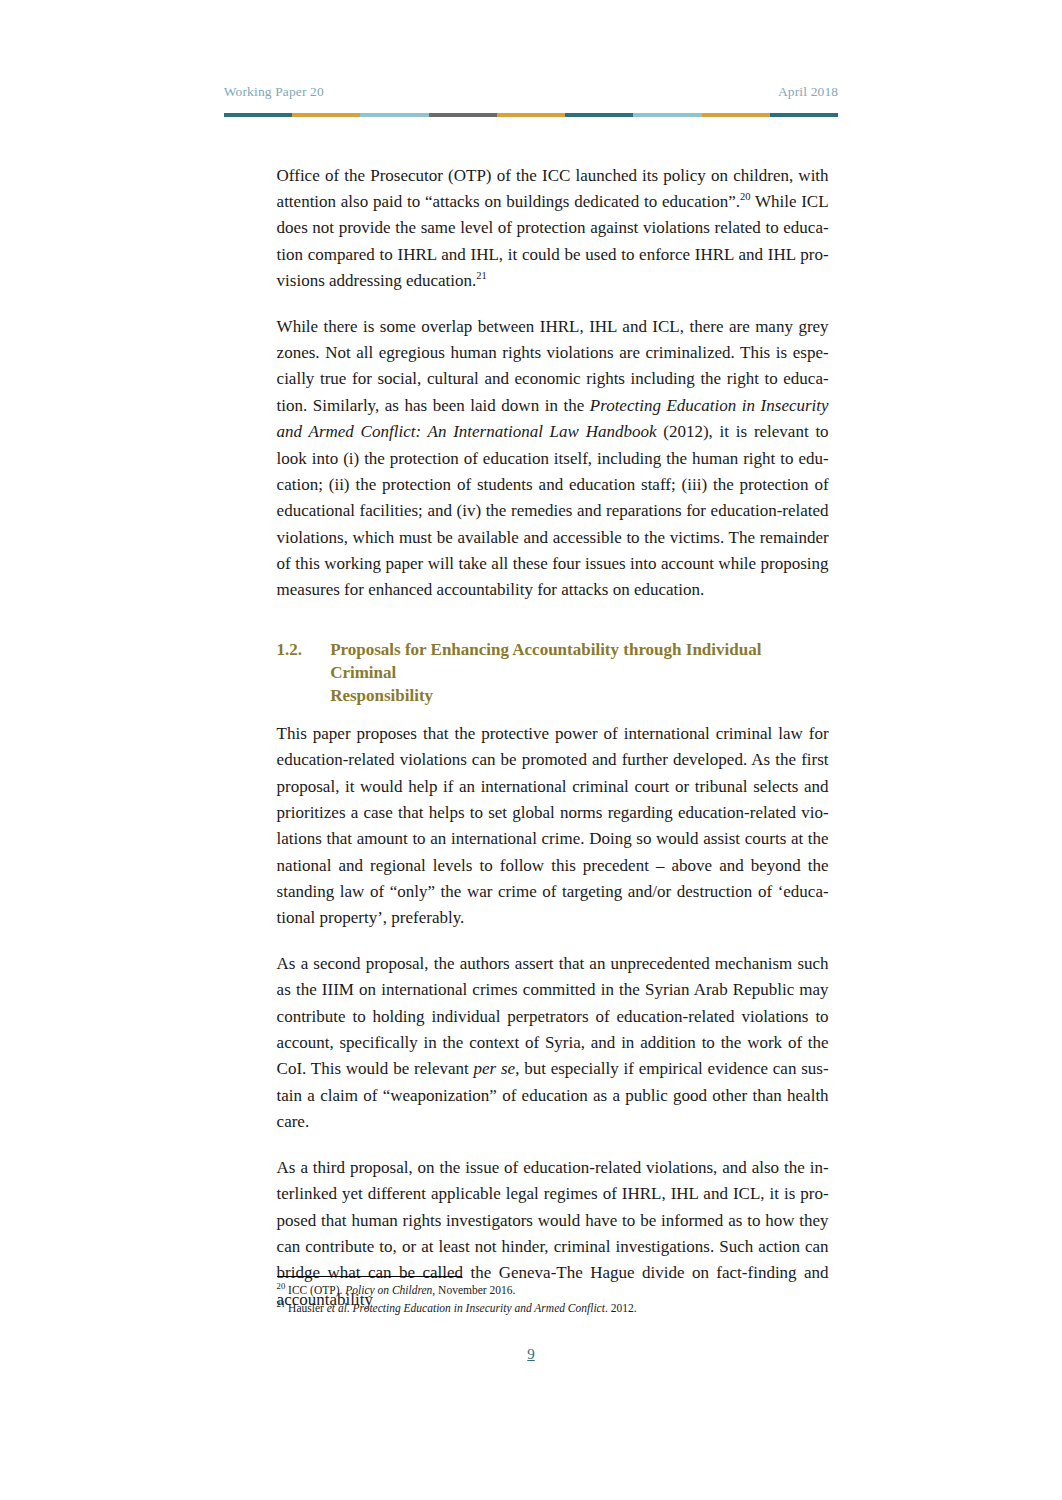Working Paper 20
April 2018
Office of the Prosecutor (OTP) of the ICC launched its policy on children, with attention also paid to “attacks on buildings dedicated to education”.20 While ICL does not provide the same level of protection against violations related to education compared to IHRL and IHL, it could be used to enforce IHRL and IHL provisions addressing education.21
While there is some overlap between IHRL, IHL and ICL, there are many grey zones. Not all egregious human rights violations are criminalized. This is especially true for social, cultural and economic rights including the right to education. Similarly, as has been laid down in the Protecting Education in Insecurity and Armed Conflict: An International Law Handbook (2012), it is relevant to look into (i) the protection of education itself, including the human right to education; (ii) the protection of students and education staff; (iii) the protection of educational facilities; and (iv) the remedies and reparations for education-related violations, which must be available and accessible to the victims. The remainder of this working paper will take all these four issues into account while proposing measures for enhanced accountability for attacks on education.
1.2. Proposals for Enhancing Accountability through Individual Criminal Responsibility
This paper proposes that the protective power of international criminal law for education-related violations can be promoted and further developed. As the first proposal, it would help if an international criminal court or tribunal selects and prioritizes a case that helps to set global norms regarding education-related violations that amount to an international crime. Doing so would assist courts at the national and regional levels to follow this precedent – above and beyond the standing law of “only” the war crime of targeting and/or destruction of ‘educational property’, preferably.
As a second proposal, the authors assert that an unprecedented mechanism such as the IIIM on international crimes committed in the Syrian Arab Republic may contribute to holding individual perpetrators of education-related violations to account, specifically in the context of Syria, and in addition to the work of the CoI. This would be relevant per se, but especially if empirical evidence can sustain a claim of “weaponization” of education as a public good other than health care.
As a third proposal, on the issue of education-related violations, and also the interlinked yet different applicable legal regimes of IHRL, IHL and ICL, it is proposed that human rights investigators would have to be informed as to how they can contribute to, or at least not hinder, criminal investigations. Such action can bridge what can be called the Geneva-The Hague divide on fact-finding and accountability
20 ICC (OTP). Policy on Children, November 2016.
21 Hausler et al. Protecting Education in Insecurity and Armed Conflict. 2012.
9